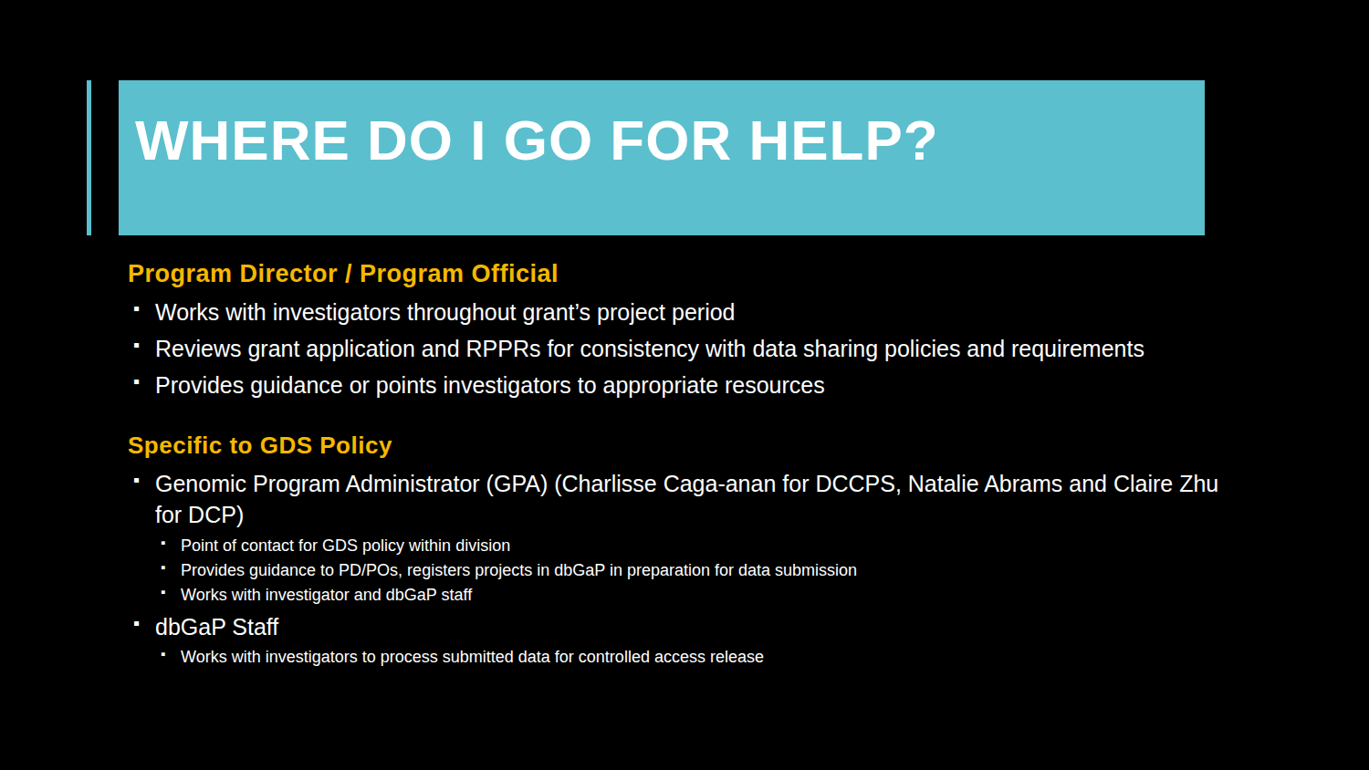Where do I go for help?
Program Director / Program Official
Works with investigators throughout grant’s project period
Reviews grant application and RPPRs for consistency with data sharing policies and requirements
Provides guidance or points investigators to appropriate resources
Specific to GDS Policy
Genomic Program Administrator (GPA) (Charlisse Caga-anan for DCCPS, Natalie Abrams and Claire Zhu for DCP)
Point of contact for GDS policy within division
Provides guidance to PD/POs, registers projects in dbGaP in preparation for data submission
Works with investigator and dbGaP staff
dbGaP Staff
Works with investigators to process submitted data for controlled access release